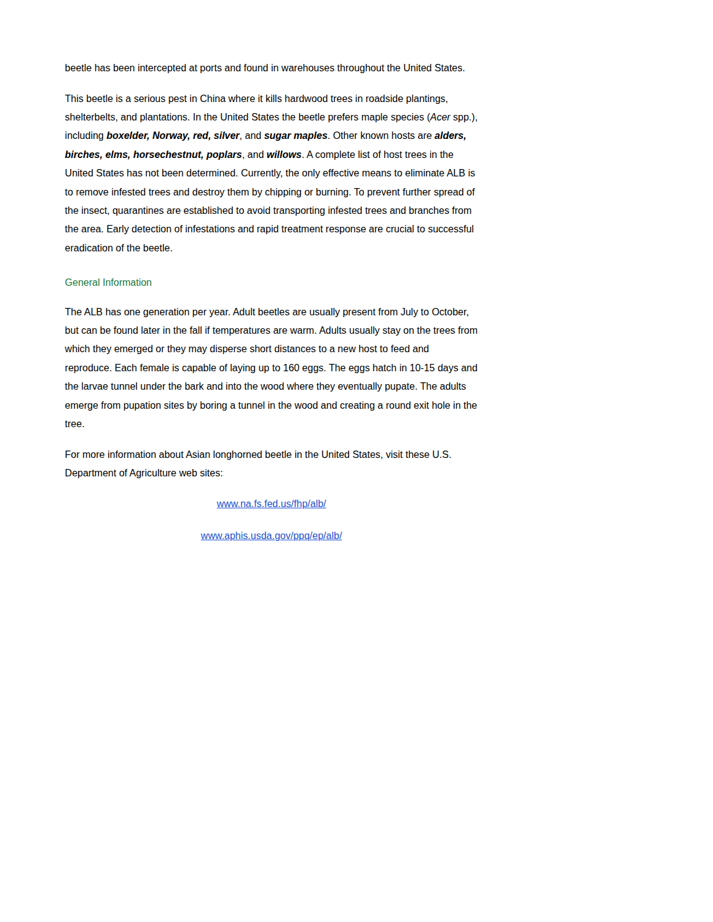beetle has been intercepted at ports and found in warehouses throughout the United States.
This beetle is a serious pest in China where it kills hardwood trees in roadside plantings, shelterbelts, and plantations. In the United States the beetle prefers maple species (Acer spp.), including boxelder, Norway, red, silver, and sugar maples. Other known hosts are alders, birches, elms, horsechestnut, poplars, and willows. A complete list of host trees in the United States has not been determined. Currently, the only effective means to eliminate ALB is to remove infested trees and destroy them by chipping or burning. To prevent further spread of the insect, quarantines are established to avoid transporting infested trees and branches from the area. Early detection of infestations and rapid treatment response are crucial to successful eradication of the beetle.
General Information
The ALB has one generation per year. Adult beetles are usually present from July to October, but can be found later in the fall if temperatures are warm. Adults usually stay on the trees from which they emerged or they may disperse short distances to a new host to feed and reproduce. Each female is capable of laying up to 160 eggs. The eggs hatch in 10-15 days and the larvae tunnel under the bark and into the wood where they eventually pupate. The adults emerge from pupation sites by boring a tunnel in the wood and creating a round exit hole in the tree.
For more information about Asian longhorned beetle in the United States, visit these U.S. Department of Agriculture web sites:
www.na.fs.fed.us/fhp/alb/
www.aphis.usda.gov/ppq/ep/alb/